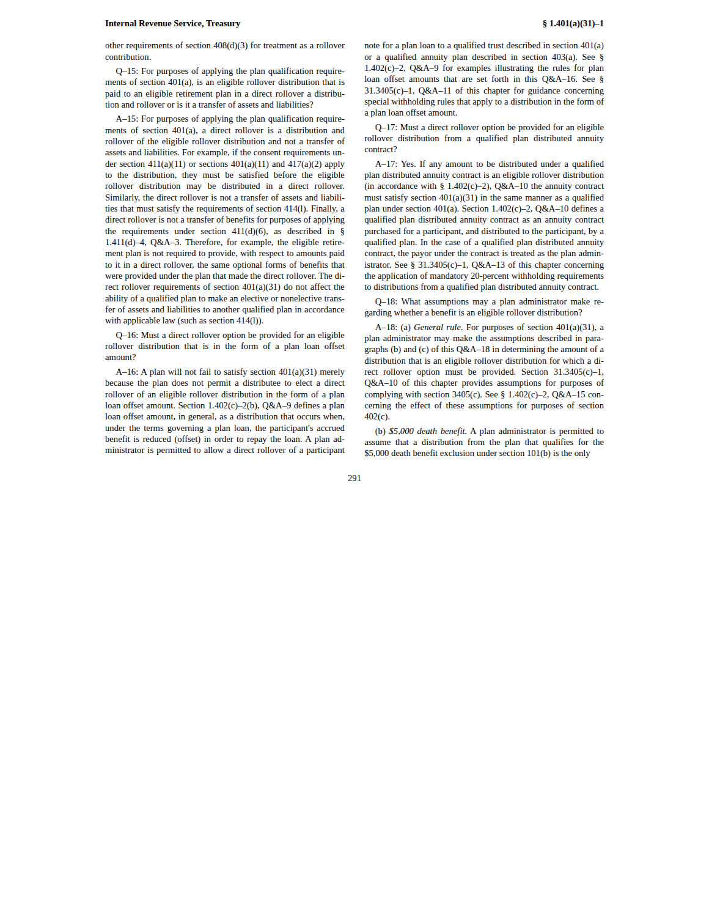Internal Revenue Service, Treasury § 1.401(a)(31)–1
other requirements of section 408(d)(3) for treatment as a rollover contribution.
Q–15: For purposes of applying the plan qualification requirements of section 401(a), is an eligible rollover distribution that is paid to an eligible retirement plan in a direct rollover a distribution and rollover or is it a transfer of assets and liabilities?
A–15: For purposes of applying the plan qualification requirements of section 401(a), a direct rollover is a distribution and rollover of the eligible rollover distribution and not a transfer of assets and liabilities. For example, if the consent requirements under section 411(a)(11) or sections 401(a)(11) and 417(a)(2) apply to the distribution, they must be satisfied before the eligible rollover distribution may be distributed in a direct rollover. Similarly, the direct rollover is not a transfer of assets and liabilities that must satisfy the requirements of section 414(l). Finally, a direct rollover is not a transfer of benefits for purposes of applying the requirements under section 411(d)(6), as described in § 1.411(d)–4, Q&A–3. Therefore, for example, the eligible retirement plan is not required to provide, with respect to amounts paid to it in a direct rollover, the same optional forms of benefits that were provided under the plan that made the direct rollover. The direct rollover requirements of section 401(a)(31) do not affect the ability of a qualified plan to make an elective or nonelective transfer of assets and liabilities to another qualified plan in accordance with applicable law (such as section 414(l)).
Q–16: Must a direct rollover option be provided for an eligible rollover distribution that is in the form of a plan loan offset amount?
A–16: A plan will not fail to satisfy section 401(a)(31) merely because the plan does not permit a distributee to elect a direct rollover of an eligible rollover distribution in the form of a plan loan offset amount. Section 1.402(c)–2(b), Q&A–9 defines a plan loan offset amount, in general, as a distribution that occurs when, under the terms governing a plan loan, the participant's accrued benefit is reduced (offset) in order to repay the loan. A plan administrator is permitted to allow a direct rollover of a participant note for a plan loan to a qualified trust described in section 401(a) or a qualified annuity plan described in section 403(a). See § 1.402(c)–2, Q&A–9 for examples illustrating the rules for plan loan offset amounts that are set forth in this Q&A–16. See § 31.3405(c)–1, Q&A–11 of this chapter for guidance concerning special withholding rules that apply to a distribution in the form of a plan loan offset amount.
Q–17: Must a direct rollover option be provided for an eligible rollover distribution from a qualified plan distributed annuity contract?
A–17: Yes. If any amount to be distributed under a qualified plan distributed annuity contract is an eligible rollover distribution (in accordance with § 1.402(c)–2), Q&A–10 the annuity contract must satisfy section 401(a)(31) in the same manner as a qualified plan under section 401(a). Section 1.402(c)–2, Q&A–10 defines a qualified plan distributed annuity contract as an annuity contract purchased for a participant, and distributed to the participant, by a qualified plan. In the case of a qualified plan distributed annuity contract, the payor under the contract is treated as the plan administrator. See § 31.3405(c)–1, Q&A–13 of this chapter concerning the application of mandatory 20-percent withholding requirements to distributions from a qualified plan distributed annuity contract.
Q–18: What assumptions may a plan administrator make regarding whether a benefit is an eligible rollover distribution?
A–18: (a) General rule. For purposes of section 401(a)(31), a plan administrator may make the assumptions described in paragraphs (b) and (c) of this Q&A–18 in determining the amount of a distribution that is an eligible rollover distribution for which a direct rollover option must be provided. Section 31.3405(c)–1, Q&A–10 of this chapter provides assumptions for purposes of complying with section 3405(c). See § 1.402(c)–2, Q&A–15 concerning the effect of these assumptions for purposes of section 402(c).
(b) $5,000 death benefit. A plan administrator is permitted to assume that a distribution from the plan that qualifies for the $5,000 death benefit exclusion under section 101(b) is the only
291